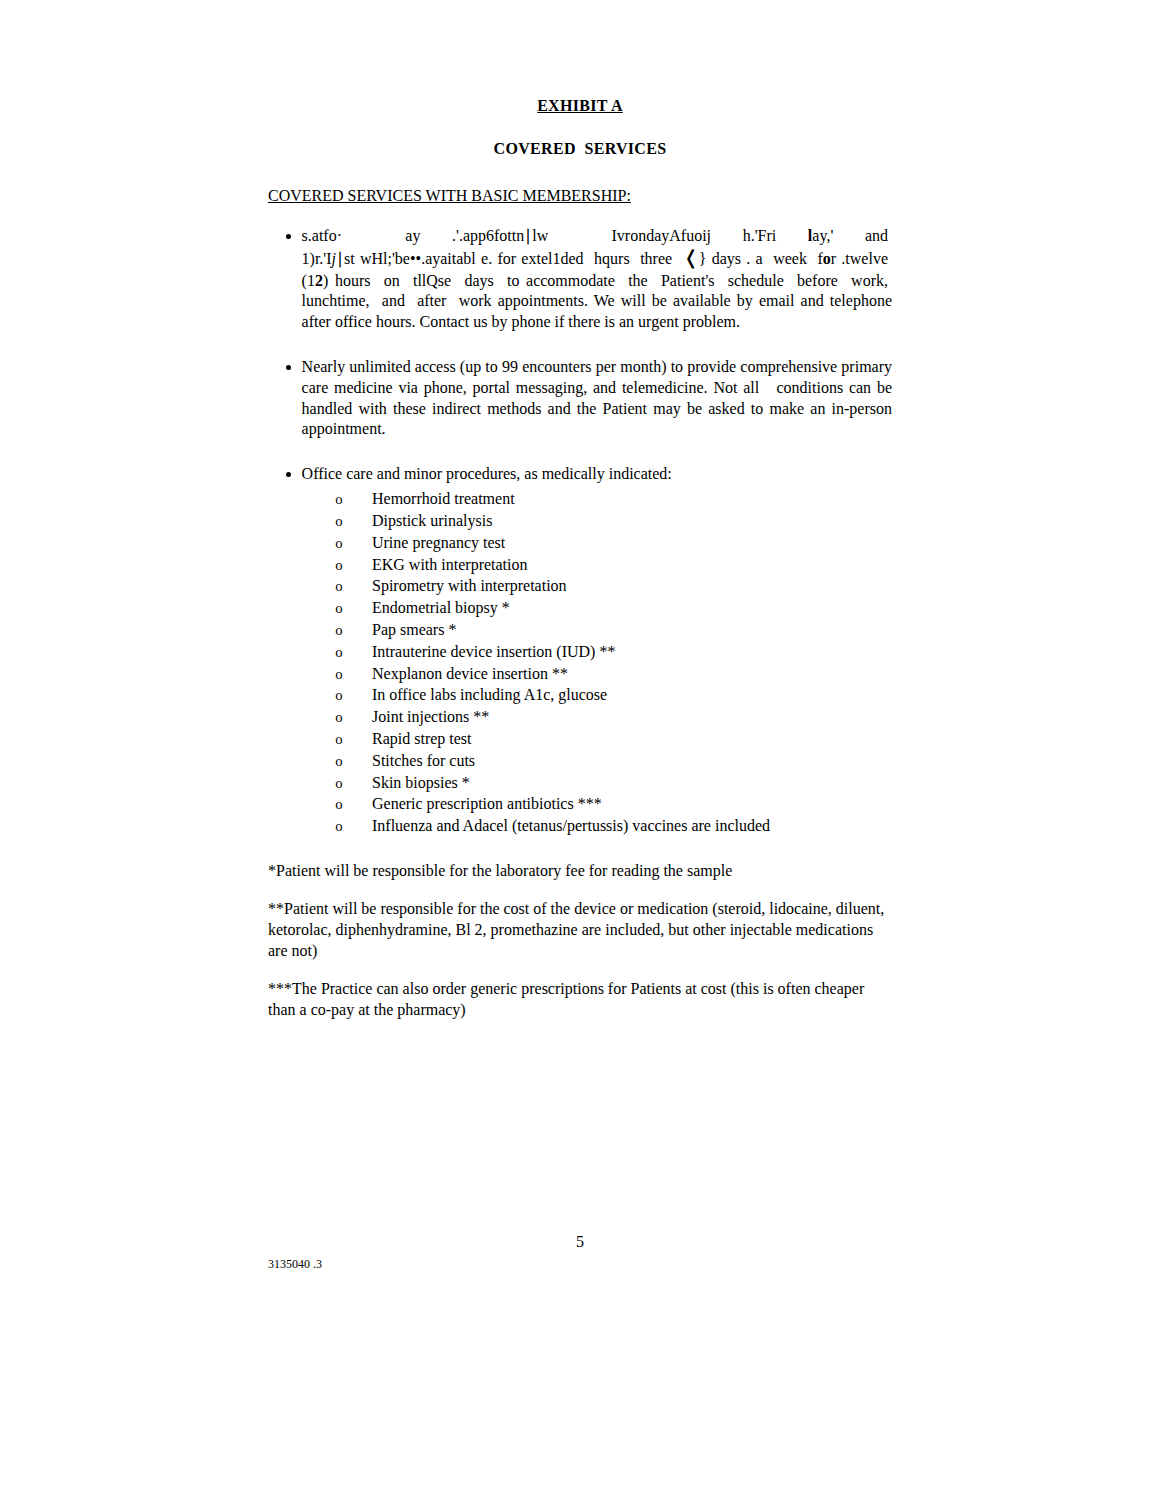EXHIBIT A
COVERED SERVICES
COVERED SERVICES WITH BASIC MEMBERSHIP:
s.atfo· ay .'.app6fottn∣lw IvrondayAfuoij h.'Fri lay,' and 1)r.'Ij∣st wHl;'be••.ayaitabl e. for extel1ded hqurs three ❬} days . a week for .twelve (12) hours on tllQse days to accommodate the Patient's schedule before work, lunchtime, and after work appointments. We will be available by email and telephone after office hours. Contact us by phone if there is an urgent problem.
Nearly unlimited access (up to 99 encounters per month) to provide comprehensive primary care medicine via phone, portal messaging, and telemedicine. Not all conditions can be handled with these indirect methods and the Patient may be asked to make an in-person appointment.
Office care and minor procedures, as medically indicated:
Hemorrhoid treatment
Dipstick urinalysis
Urine pregnancy test
EKG with interpretation
Spirometry with interpretation
Endometrial biopsy *
Pap smears *
Intrauterine device insertion (IUD) **
Nexplanon device insertion **
In office labs including A1c, glucose
Joint injections **
Rapid strep test
Stitches for cuts
Skin biopsies *
Generic prescription antibiotics ***
Influenza and Adacel (tetanus/pertussis) vaccines are included
*Patient will be responsible for the laboratory fee for reading the sample
**Patient will be responsible for the cost of the device or medication (steroid, lidocaine, diluent, ketorolac, diphenhydramine, Bl 2, promethazine are included, but other injectable medications are not)
***The Practice can also order generic prescriptions for Patients at cost (this is often cheaper than a co-pay at the pharmacy)
5
3135040 .3